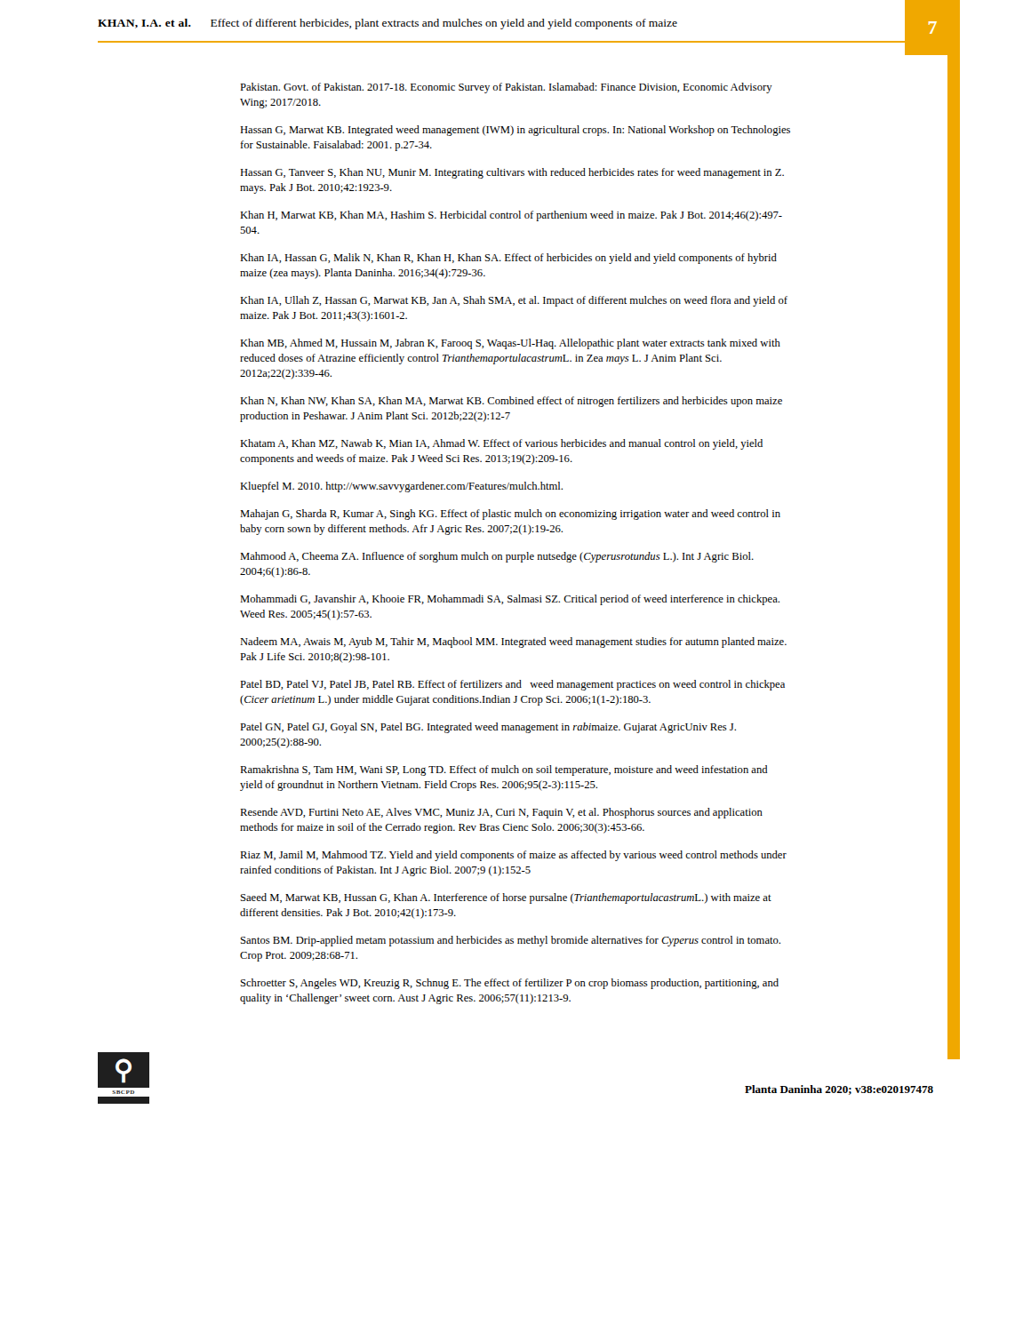KHAN, I.A. et al. Effect of different herbicides, plant extracts and mulches on yield and yield components of maize
7
Pakistan. Govt. of Pakistan. 2017-18. Economic Survey of Pakistan. Islamabad: Finance Division, Economic Advisory Wing; 2017/2018.
Hassan G, Marwat KB. Integrated weed management (IWM) in agricultural crops. In: National Workshop on Technologies for Sustainable. Faisalabad: 2001. p.27-34.
Hassan G, Tanveer S, Khan NU, Munir M. Integrating cultivars with reduced herbicides rates for weed management in Z. mays. Pak J Bot. 2010;42:1923-9.
Khan H, Marwat KB, Khan MA, Hashim S. Herbicidal control of parthenium weed in maize. Pak J Bot. 2014;46(2):497-504.
Khan IA, Hassan G, Malik N, Khan R, Khan H, Khan SA. Effect of herbicides on yield and yield components of hybrid maize (zea mays). Planta Daninha. 2016;34(4):729-36.
Khan IA, Ullah Z, Hassan G, Marwat KB, Jan A, Shah SMA, et al. Impact of different mulches on weed flora and yield of maize. Pak J Bot. 2011;43(3):1601-2.
Khan MB, Ahmed M, Hussain M, Jabran K, Farooq S, Waqas-Ul-Haq. Allelopathic plant water extracts tank mixed with reduced doses of Atrazine efficiently control Trianthemaportulacastrum L. in Zea mays L. J Anim Plant Sci. 2012a;22(2):339-46.
Khan N, Khan NW, Khan SA, Khan MA, Marwat KB. Combined effect of nitrogen fertilizers and herbicides upon maize production in Peshawar. J Anim Plant Sci. 2012b;22(2):12-7
Khatam A, Khan MZ, Nawab K, Mian IA, Ahmad W. Effect of various herbicides and manual control on yield, yield components and weeds of maize. Pak J Weed Sci Res. 2013;19(2):209-16.
Kluepfel M. 2010. http://www.savvygardener.com/Features/mulch.html.
Mahajan G, Sharda R, Kumar A, Singh KG. Effect of plastic mulch on economizing irrigation water and weed control in baby corn sown by different methods. Afr J Agric Res. 2007;2(1):19-26.
Mahmood A, Cheema ZA. Influence of sorghum mulch on purple nutsedge (Cyperusrotundus L.). Int J Agric Biol. 2004;6(1):86-8.
Mohammadi G, Javanshir A, Khooie FR, Mohammadi SA, Salmasi SZ. Critical period of weed interference in chickpea. Weed Res. 2005;45(1):57-63.
Nadeem MA, Awais M, Ayub M, Tahir M, Maqbool MM. Integrated weed management studies for autumn planted maize. Pak J Life Sci. 2010;8(2):98-101.
Patel BD, Patel VJ, Patel JB, Patel RB. Effect of fertilizers and weed management practices on weed control in chickpea (Cicer arietinum L.) under middle Gujarat conditions.Indian J Crop Sci. 2006;1(1-2):180-3.
Patel GN, Patel GJ, Goyal SN, Patel BG. Integrated weed management in rabimaize. Gujarat AgricUniv Res J. 2000;25(2):88-90.
Ramakrishna S, Tam HM, Wani SP, Long TD. Effect of mulch on soil temperature, moisture and weed infestation and yield of groundnut in Northern Vietnam. Field Crops Res. 2006;95(2-3):115-25.
Resende AVD, Furtini Neto AE, Alves VMC, Muniz JA, Curi N, Faquin V, et al. Phosphorus sources and application methods for maize in soil of the Cerrado region. Rev Bras Cienc Solo. 2006;30(3):453-66.
Riaz M, Jamil M, Mahmood TZ. Yield and yield components of maize as affected by various weed control methods under rainfed conditions of Pakistan. Int J Agric Biol. 2007;9 (1):152-5
Saeed M, Marwat KB, Hussan G, Khan A. Interference of horse pursalne (Trianthemaportulacastrum L.) with maize at different densities. Pak J Bot. 2010;42(1):173-9.
Santos BM. Drip-applied metam potassium and herbicides as methyl bromide alternatives for Cyperus control in tomato. Crop Prot. 2009;28:68-71.
Schroetter S, Angeles WD, Kreuzig R, Schnug E. The effect of fertilizer P on crop biomass production, partitioning, and quality in ‘Challenger’ sweet corn. Aust J Agric Res. 2006;57(11):1213-9.
⚲ SBCPD
Planta Daninha 2020; v38:e020197478